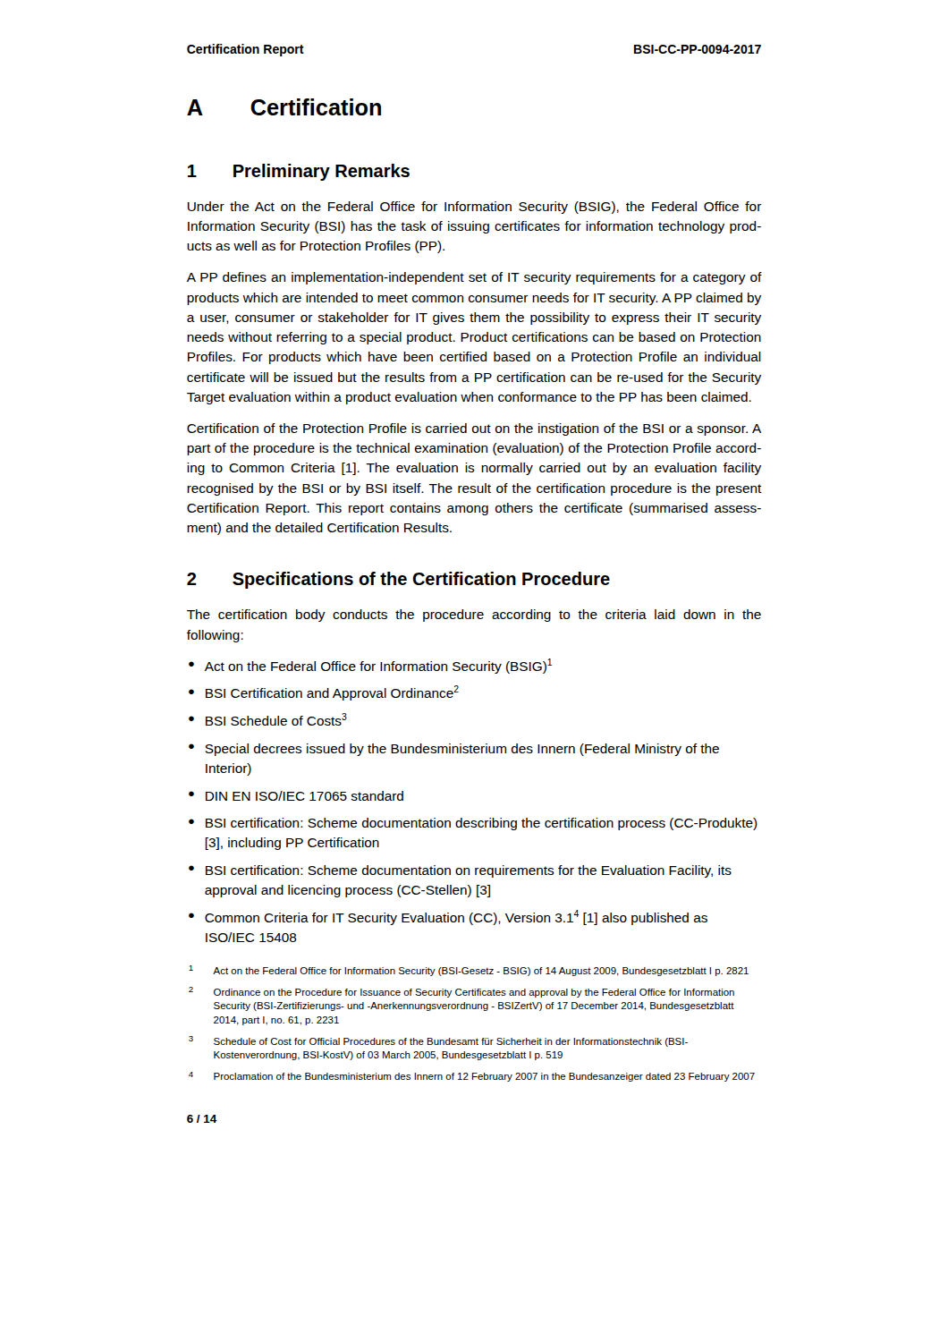Certification Report
BSI-CC-PP-0094-2017
ACertification
1 Preliminary Remarks
Under the Act on the Federal Office for Information Security (BSIG), the Federal Office for Information Security (BSI) has the task of issuing certificates for information technology products as well as for Protection Profiles (PP).
A PP defines an implementation-independent set of IT security requirements for a category of products which are intended to meet common consumer needs for IT security. A PP claimed by a user, consumer or stakeholder for IT gives them the possibility to express their IT security needs without referring to a special product. Product certifications can be based on Protection Profiles. For products which have been certified based on a Protection Profile an individual certificate will be issued but the results from a PP certification can be re-used for the Security Target evaluation within a product evaluation when conformance to the PP has been claimed.
Certification of the Protection Profile is carried out on the instigation of the BSI or a sponsor. A part of the procedure is the technical examination (evaluation) of the Protection Profile according to Common Criteria [1]. The evaluation is normally carried out by an evaluation facility recognised by the BSI or by BSI itself. The result of the certification procedure is the present Certification Report. This report contains among others the certificate (summarised assessment) and the detailed Certification Results.
2 Specifications of the Certification Procedure
The certification body conducts the procedure according to the criteria laid down in the following:
Act on the Federal Office for Information Security (BSIG)1
BSI Certification and Approval Ordinance2
BSI Schedule of Costs3
Special decrees issued by the Bundesministerium des Innern (Federal Ministry of the Interior)
DIN EN ISO/IEC 17065 standard
BSI certification: Scheme documentation describing the certification process (CC-Produkte) [3], including PP Certification
BSI certification: Scheme documentation on requirements for the Evaluation Facility, its approval and licencing process (CC-Stellen) [3]
Common Criteria for IT Security Evaluation (CC), Version 3.14 [1] also published as ISO/IEC 15408
Act on the Federal Office for Information Security (BSI-Gesetz - BSIG) of 14 August 2009, Bundesgesetzblatt I p. 2821
Ordinance on the Procedure for Issuance of Security Certificates and approval by the Federal Office for Information Security (BSI-Zertifizierungs- und -Anerkennungsverordnung - BSIZertV) of 17 December 2014, Bundesgesetzblatt 2014, part I, no. 61, p. 2231
Schedule of Cost for Official Procedures of the Bundesamt für Sicherheit in der Informationstechnik (BSI-Kostenverordnung, BSI-KostV) of 03 March 2005, Bundesgesetzblatt I p. 519
Proclamation of the Bundesministerium des Innern of 12 February 2007 in the Bundesanzeiger dated 23 February 2007
6 / 14